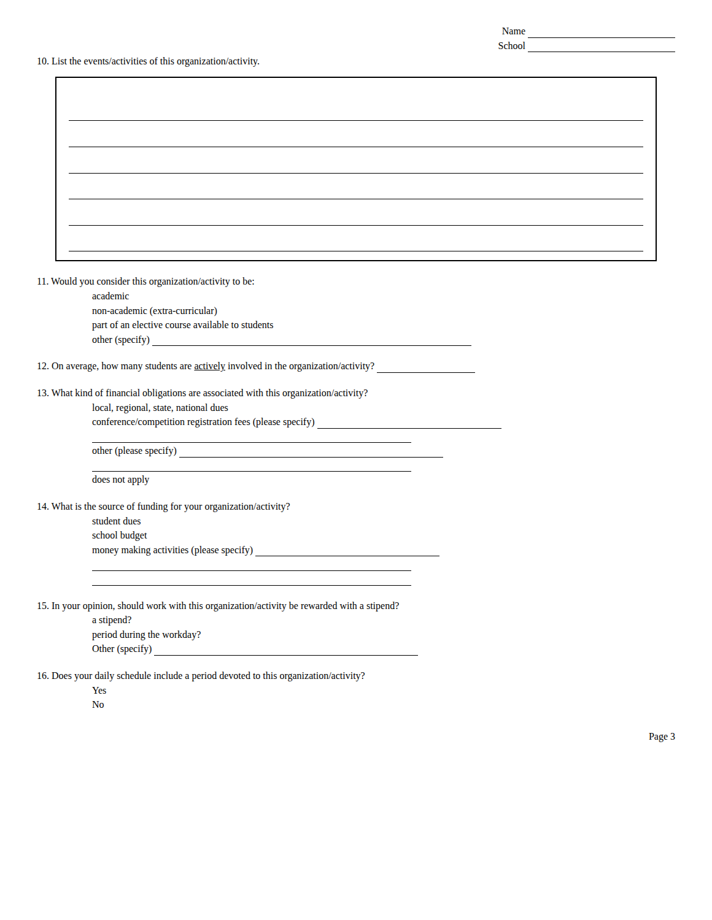Name
School
10. List the events/activities of this organization/activity.
11. Would you consider this organization/activity to be:
academic
non-academic (extra-curricular)
part of an elective course available to students
other (specify)
12. On average, how many students are actively involved in the organization/activity?
13. What kind of financial obligations are associated with this organization/activity?
local, regional, state, national dues
conference/competition registration fees (please specify)
other (please specify)
does not apply
14. What is the source of funding for your organization/activity?
student dues
school budget
money making activities (please specify)
15. In your opinion, should work with this organization/activity be rewarded with a stipend?
a stipend?
period during the workday?
Other (specify)
16. Does your daily schedule include a period devoted to this organization/activity?
Yes
No
Page 3